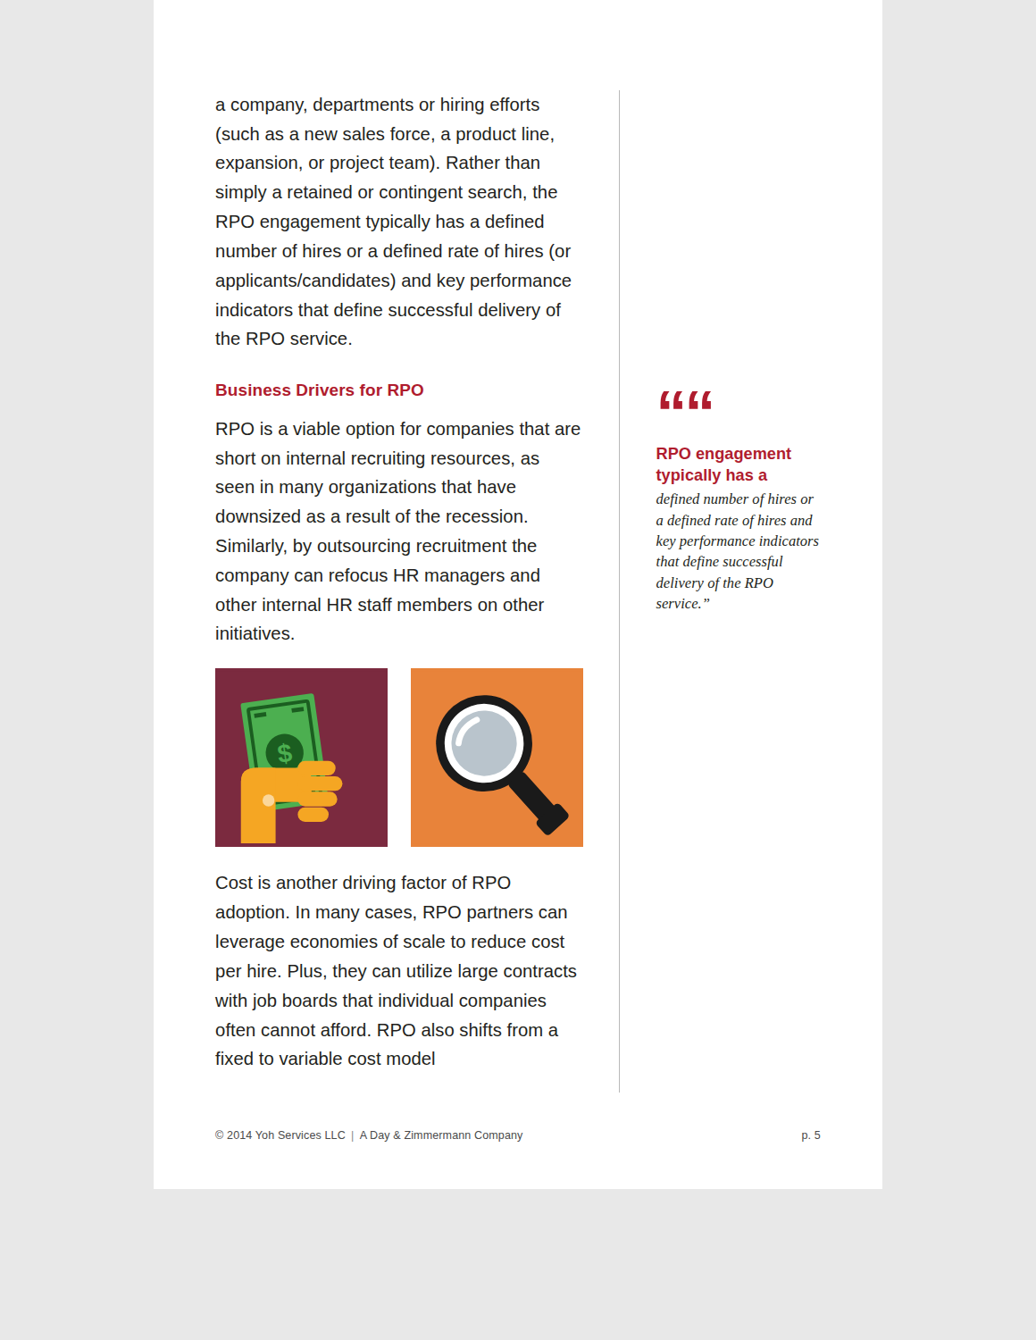a company, departments or hiring efforts (such as a new sales force, a product line, expansion, or project team). Rather than simply a retained or contingent search, the RPO engagement typically has a defined number of hires or a defined rate of hires (or applicants/candidates) and key performance indicators that define successful delivery of the RPO service.
Business Drivers for RPO
RPO is a viable option for companies that are short on internal recruiting resources, as seen in many organizations that have downsized as a result of the recession. Similarly, by outsourcing recruitment the company can refocus HR managers and other internal HR staff members on other initiatives.
$
Cost is another driving factor of RPO adoption. In many cases, RPO partners can leverage economies of scale to reduce cost per hire. Plus, they can utilize large contracts with job boards that individual companies often cannot afford. RPO also shifts from a fixed to variable cost model
““
RPO engagement typically has a
defined number of hires or a defined rate of hires and key performance indicators that define successful delivery of the RPO service.”
© 2014 Yoh Services LLC|A Day & Zimmermann Company
p. 5